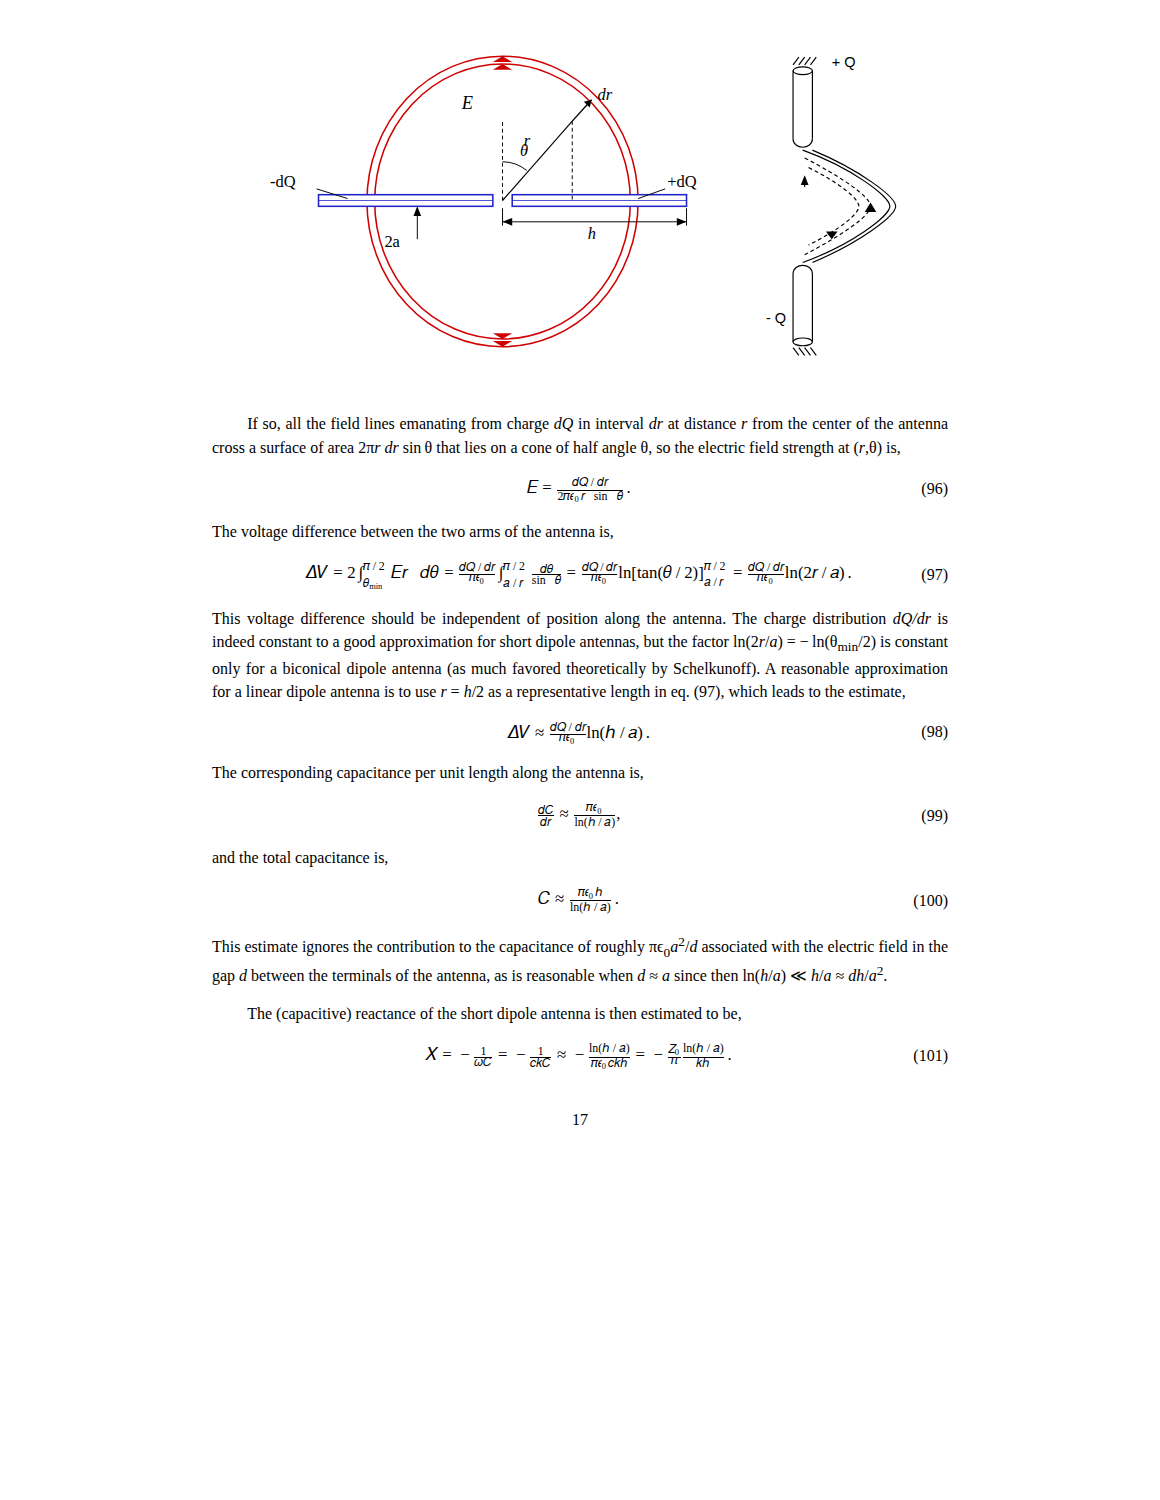θ E dr r -dQ +dQ 2a h + Q - Q
If so, all the field lines emanating from charge dQ in interval dr at distance r from the center of the antenna cross a surface of area 2πr dr sin θ that lies on a cone of half angle θ, so the electric field strength at (r,θ) is,
E = dQ/dr 2πϵ0r sin θ . (96)
The voltage difference between the two arms of the antenna is,
ΔV = 2 ∫ θmin π/2 Er dθ = dQ/dr πϵ0 ∫ a/r π/2 dθ sin θ = dQ/dr πϵ0 ln [tan(θ/2)] a/r π/2 = dQ/dr πϵ0 ln(2r/a). (97)
This voltage difference should be independent of position along the antenna. The charge distribution dQ/dr is indeed constant to a good approximation for short dipole antennas, but the factor ln(2r/a) = − ln(θmin/2) is constant only for a biconical dipole antenna (as much favored theoretically by Schelkunoff). A reasonable approximation for a linear dipole antenna is to use r = h/2 as a representative length in eq. (97), which leads to the estimate,
ΔV ≈ dQ/dr πϵ0 ln(h/a). (98)
The corresponding capacitance per unit length along the antenna is,
dC dr ≈ πϵ0 ln(h/a) , (99)
and the total capacitance is,
C ≈ πϵ0h ln(h/a) . (100)
This estimate ignores the contribution to the capacitance of roughly πϵ0a2/d associated with the electric field in the gap d between the terminals of the antenna, as is reasonable when d ≈ a since then ln(h/a) ≪ h/a ≈ dh/a2.
The (capacitive) reactance of the short dipole antenna is then estimated to be,
X = − 1ωC = − 1ckC ≈ − ln(h/a) πϵ0ckh = − Z0 π ln(h/a) kh . (101)
17